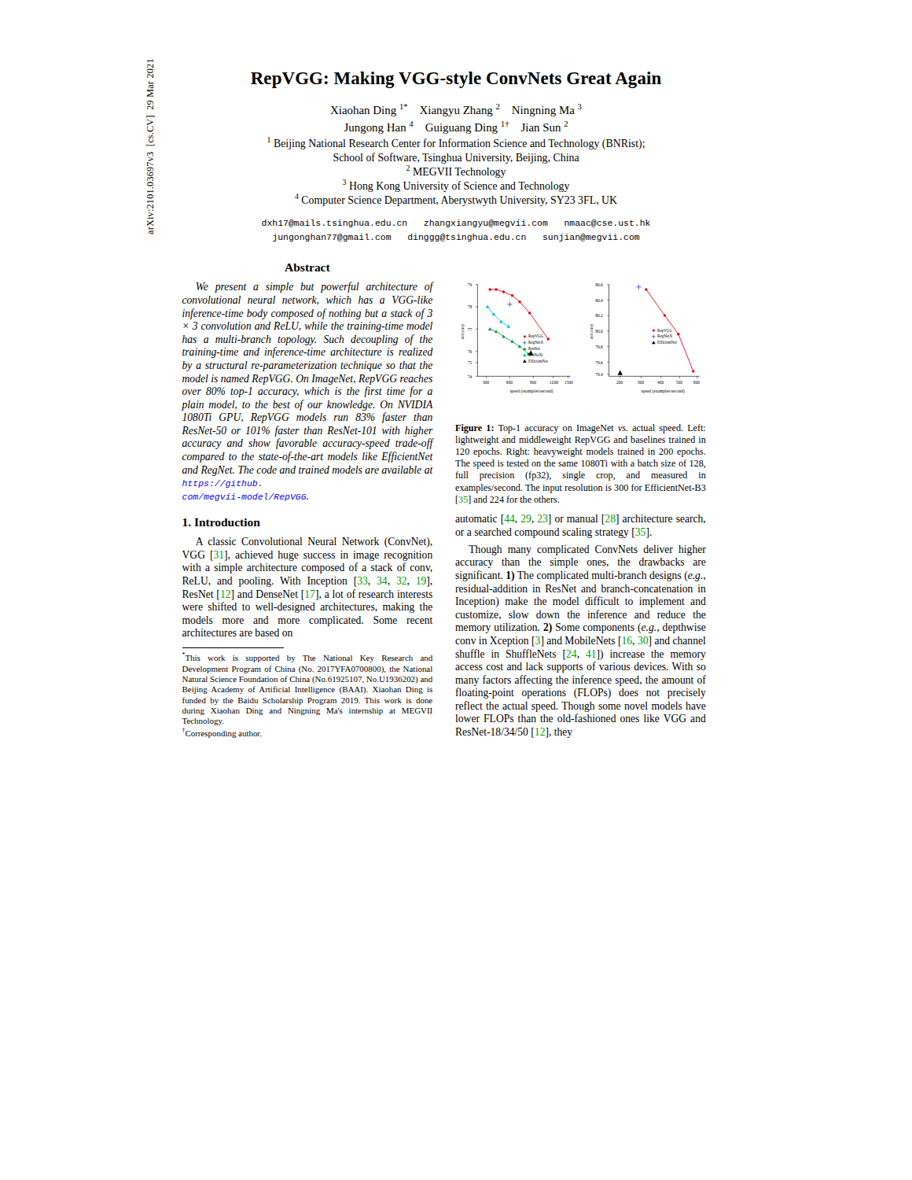arXiv:2101.03697v3 [cs.CV] 29 Mar 2021
RepVGG: Making VGG-style ConvNets Great Again
Xiaohan Ding 1* Xiangyu Zhang 2 Ningning Ma 3
Jungong Han 4 Guiguang Ding 1† Jian Sun 2
1 Beijing National Research Center for Information Science and Technology (BNRist);
School of Software, Tsinghua University, Beijing, China
2 MEGVII Technology
3 Hong Kong University of Science and Technology
4 Computer Science Department, Aberystwyth University, SY23 3FL, UK
dxh17@mails.tsinghua.edu.cn zhangxiangyu@megvii.com nmaac@cse.ust.hk
jungonghan77@gmail.com dinggg@tsinghua.edu.cn sunjian@megvii.com
Abstract
We present a simple but powerful architecture of convolutional neural network, which has a VGG-like inference-time body composed of nothing but a stack of 3 × 3 convolution and ReLU, while the training-time model has a multi-branch topology. Such decoupling of the training-time and inference-time architecture is realized by a structural re-parameterization technique so that the model is named RepVGG. On ImageNet, RepVGG reaches over 80% top-1 accuracy, which is the first time for a plain model, to the best of our knowledge. On NVIDIA 1080Ti GPU, RepVGG models run 83% faster than ResNet-50 or 101% faster than ResNet-101 with higher accuracy and show favorable accuracy-speed trade-off compared to the state-of-the-art models like EfficientNet and RegNet. The code and trained models are available at https://github.
com/megvii-model/RepVGG.
1. Introduction
A classic Convolutional Neural Network (ConvNet), VGG [31], achieved huge success in image recognition with a simple architecture composed of a stack of conv, ReLU, and pooling. With Inception [33, 34, 32, 19], ResNet [12] and DenseNet [17], a lot of research interests were shifted to well-designed architectures, making the models more and more complicated. Some recent architectures are based on
*This work is supported by The National Key Research and Development Program of China (No. 2017YFA0700800), the National Natural Science Foundation of China (No.61925107, No.U1936202) and Beijing Academy of Artificial Intelligence (BAAI). Xiaohan Ding is funded by the Baidu Scholarship Program 2019. This work is done during Xiaohan Ding and Ningning Ma's internship at MEGVII Technology.
†Corresponding author.
79 78 77 76 75 74 300 600 900 1200 1500 accuracy speed (examples/second) RepVGG RegNetX ResNet ResNeXt EfficientNet 80.6 80.4 80.2 80.0 79.8 79.6 79.4 200 300 400 500 600 accuracy speed (examples/second) RepVGG RegNetX EfficientNet
Figure 1: Top-1 accuracy on ImageNet vs. actual speed. Left: lightweight and middleweight RepVGG and baselines trained in 120 epochs. Right: heavyweight models trained in 200 epochs. The speed is tested on the same 1080Ti with a batch size of 128, full precision (fp32), single crop, and measured in examples/second. The input resolution is 300 for EfficientNet-B3 [35] and 224 for the others.
automatic [44, 29, 23] or manual [28] architecture search, or a searched compound scaling strategy [35].
Though many complicated ConvNets deliver higher accuracy than the simple ones, the drawbacks are significant. 1) The complicated multi-branch designs (e.g., residual-addition in ResNet and branch-concatenation in Inception) make the model difficult to implement and customize, slow down the inference and reduce the memory utilization. 2) Some components (e.g., depthwise conv in Xception [3] and MobileNets [16, 30] and channel shuffle in ShuffleNets [24, 41]) increase the memory access cost and lack supports of various devices. With so many factors affecting the inference speed, the amount of floating-point operations (FLOPs) does not precisely reflect the actual speed. Though some novel models have lower FLOPs than the old-fashioned ones like VGG and ResNet-18/34/50 [12], they